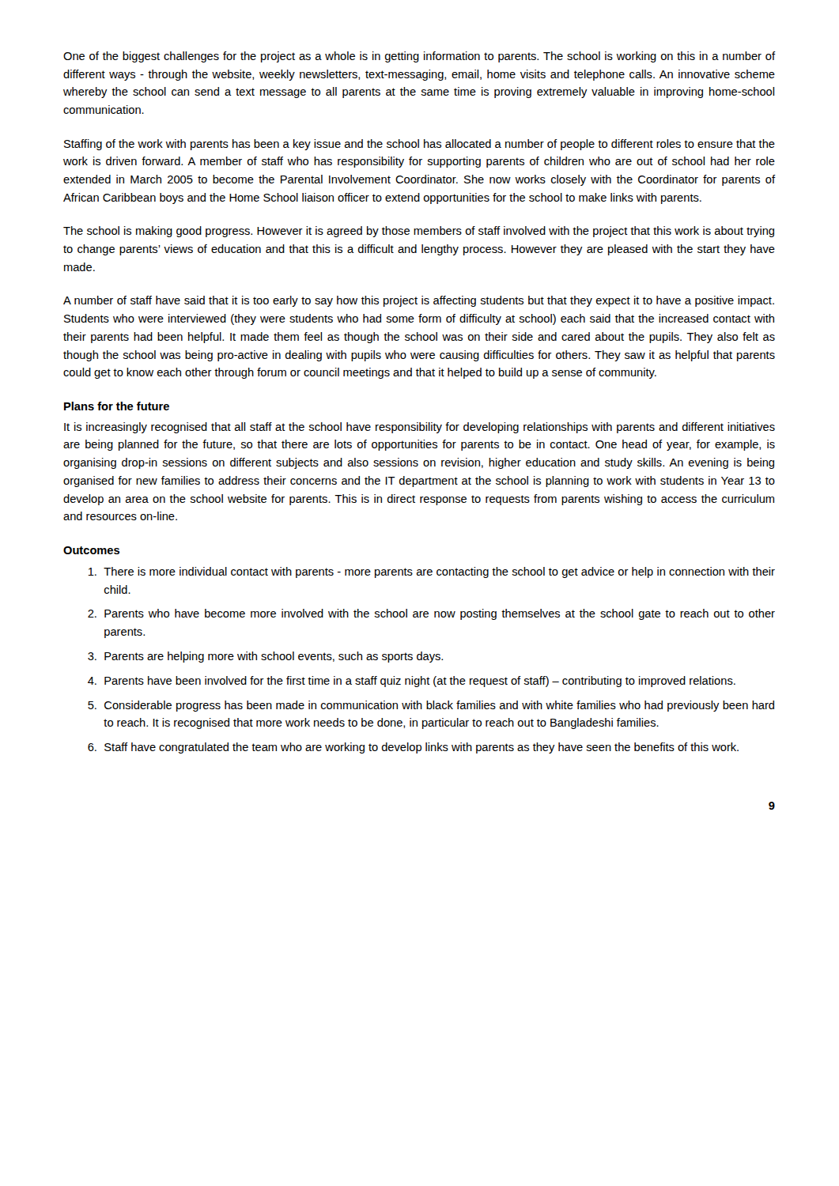One of the biggest challenges for the project as a whole is in getting information to parents. The school is working on this in a number of different ways - through the website, weekly newsletters, text-messaging, email, home visits and telephone calls. An innovative scheme whereby the school can send a text message to all parents at the same time is proving extremely valuable in improving home-school communication.
Staffing of the work with parents has been a key issue and the school has allocated a number of people to different roles to ensure that the work is driven forward. A member of staff who has responsibility for supporting parents of children who are out of school had her role extended in March 2005 to become the Parental Involvement Coordinator. She now works closely with the Coordinator for parents of African Caribbean boys and the Home School liaison officer to extend opportunities for the school to make links with parents.
The school is making good progress. However it is agreed by those members of staff involved with the project that this work is about trying to change parents’ views of education and that this is a difficult and lengthy process. However they are pleased with the start they have made.
A number of staff have said that it is too early to say how this project is affecting students but that they expect it to have a positive impact. Students who were interviewed (they were students who had some form of difficulty at school) each said that the increased contact with their parents had been helpful. It made them feel as though the school was on their side and cared about the pupils. They also felt as though the school was being pro-active in dealing with pupils who were causing difficulties for others. They saw it as helpful that parents could get to know each other through forum or council meetings and that it helped to build up a sense of community.
Plans for the future
It is increasingly recognised that all staff at the school have responsibility for developing relationships with parents and different initiatives are being planned for the future, so that there are lots of opportunities for parents to be in contact. One head of year, for example, is organising drop-in sessions on different subjects and also sessions on revision, higher education and study skills. An evening is being organised for new families to address their concerns and the IT department at the school is planning to work with students in Year 13 to develop an area on the school website for parents. This is in direct response to requests from parents wishing to access the curriculum and resources on-line.
Outcomes
There is more individual contact with parents - more parents are contacting the school to get advice or help in connection with their child.
Parents who have become more involved with the school are now posting themselves at the school gate to reach out to other parents.
Parents are helping more with school events, such as sports days.
Parents have been involved for the first time in a staff quiz night (at the request of staff) – contributing to improved relations.
Considerable progress has been made in communication with black families and with white families who had previously been hard to reach. It is recognised that more work needs to be done, in particular to reach out to Bangladeshi families.
Staff have congratulated the team who are working to develop links with parents as they have seen the benefits of this work.
9